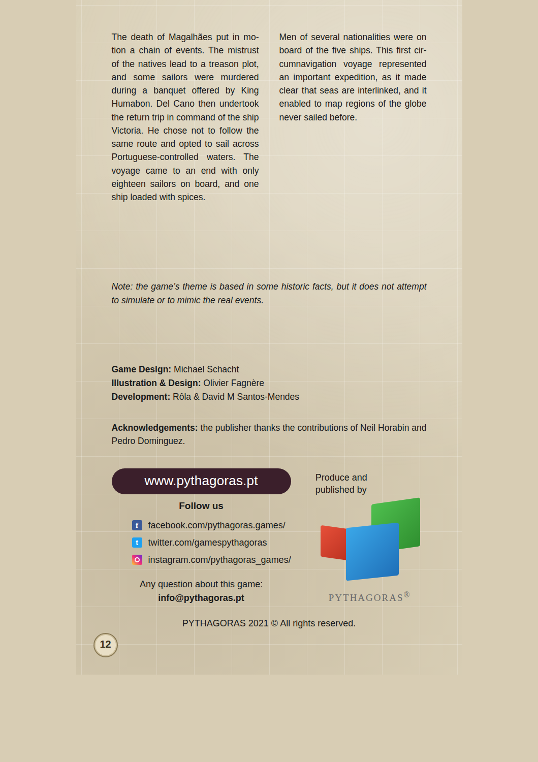The death of Magalhães put in motion a chain of events. The mistrust of the natives lead to a treason plot, and some sailors were murdered during a banquet offered by King Humabon. Del Cano then undertook the return trip in command of the ship Victoria. He chose not to follow the same route and opted to sail across Portuguese-controlled waters. The voyage came to an end with only eighteen sailors on board, and one ship loaded with spices.
Men of several nationalities were on board of the five ships. This first circumnavigation voyage represented an important expedition, as it made clear that seas are interlinked, and it enabled to map regions of the globe never sailed before.
Note: the game’s theme is based in some historic facts, but it does not attempt to simulate or to mimic the real events.
Game Design: Michael Schacht
Illustration & Design: Olivier Fagnère
Development: Rôla & David M Santos-Mendes
Acknowledgements: the publisher thanks the contributions of Neil Horabin and Pedro Dominguez.
www.pythagoras.pt
Follow us
facebook.com/pythagoras.games/
twitter.com/gamespythagoras
instagram.com/pythagoras_games/
Any question about this game:
info@pythagoras.pt
Produce and
published by
PYTHAGORAS®
PYTHAGORAS 2021 © All rights reserved.
12